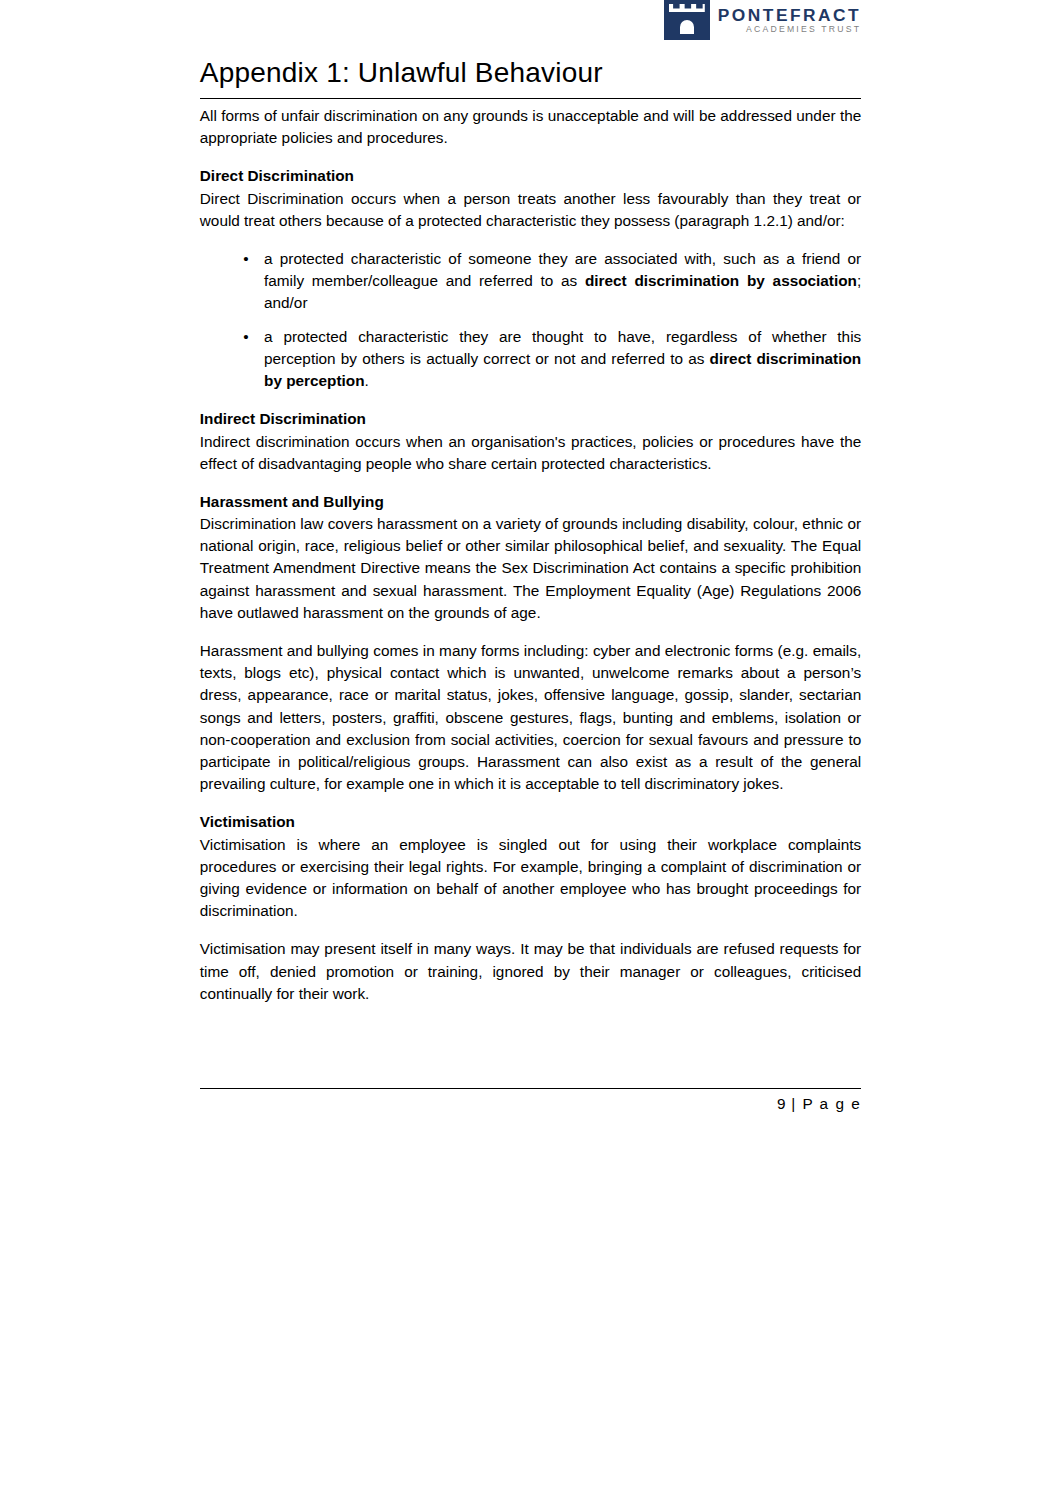PONTEFRACT
ACADEMIES TRUST
Appendix 1: Unlawful Behaviour
All forms of unfair discrimination on any grounds is unacceptable and will be addressed under the appropriate policies and procedures.
Direct Discrimination
Direct Discrimination occurs when a person treats another less favourably than they treat or would treat others because of a protected characteristic they possess (paragraph 1.2.1) and/or:
a protected characteristic of someone they are associated with, such as a friend or family member/colleague and referred to as direct discrimination by association; and/or
a protected characteristic they are thought to have, regardless of whether this perception by others is actually correct or not and referred to as direct discrimination by perception.
Indirect Discrimination
Indirect discrimination occurs when an organisation's practices, policies or procedures have the effect of disadvantaging people who share certain protected characteristics.
Harassment and Bullying
Discrimination law covers harassment on a variety of grounds including disability, colour, ethnic or national origin, race, religious belief or other similar philosophical belief, and sexuality. The Equal Treatment Amendment Directive means the Sex Discrimination Act contains a specific prohibition against harassment and sexual harassment. The Employment Equality (Age) Regulations 2006 have outlawed harassment on the grounds of age.
Harassment and bullying comes in many forms including: cyber and electronic forms (e.g. emails, texts, blogs etc), physical contact which is unwanted, unwelcome remarks about a person’s dress, appearance, race or marital status, jokes, offensive language, gossip, slander, sectarian songs and letters, posters, graffiti, obscene gestures, flags, bunting and emblems, isolation or non-cooperation and exclusion from social activities, coercion for sexual favours and pressure to participate in political/religious groups. Harassment can also exist as a result of the general prevailing culture, for example one in which it is acceptable to tell discriminatory jokes.
Victimisation
Victimisation is where an employee is singled out for using their workplace complaints procedures or exercising their legal rights. For example, bringing a complaint of discrimination or giving evidence or information on behalf of another employee who has brought proceedings for discrimination.
Victimisation may present itself in many ways. It may be that individuals are refused requests for time off, denied promotion or training, ignored by their manager or colleagues, criticised continually for their work.
9 | P a g e